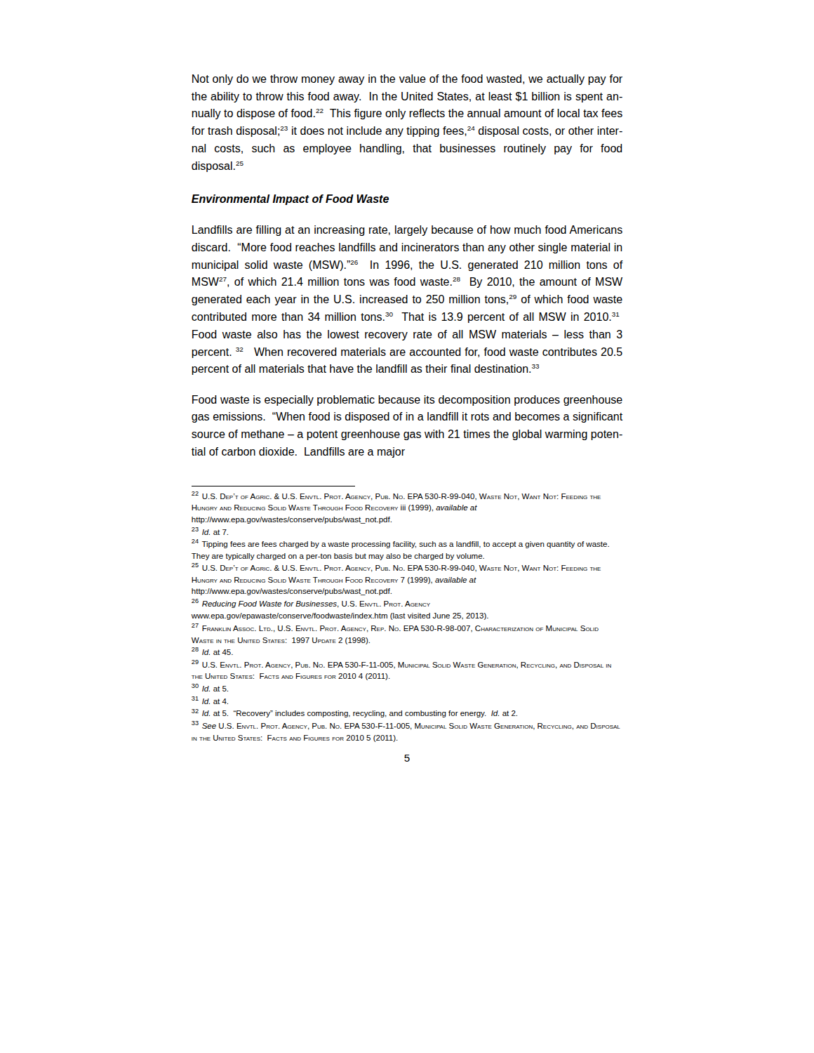Not only do we throw money away in the value of the food wasted, we actually pay for the ability to throw this food away. In the United States, at least $1 billion is spent annually to dispose of food.22 This figure only reflects the annual amount of local tax fees for trash disposal;23 it does not include any tipping fees,24 disposal costs, or other internal costs, such as employee handling, that businesses routinely pay for food disposal.25
Environmental Impact of Food Waste
Landfills are filling at an increasing rate, largely because of how much food Americans discard. “More food reaches landfills and incinerators than any other single material in municipal solid waste (MSW).”26 In 1996, the U.S. generated 210 million tons of MSW27, of which 21.4 million tons was food waste.28 By 2010, the amount of MSW generated each year in the U.S. increased to 250 million tons,29 of which food waste contributed more than 34 million tons.30 That is 13.9 percent of all MSW in 2010.31 Food waste also has the lowest recovery rate of all MSW materials – less than 3 percent. 32 When recovered materials are accounted for, food waste contributes 20.5 percent of all materials that have the landfill as their final destination.33
Food waste is especially problematic because its decomposition produces greenhouse gas emissions. “When food is disposed of in a landfill it rots and becomes a significant source of methane – a potent greenhouse gas with 21 times the global warming potential of carbon dioxide. Landfills are a major
22 U.S. Dep’t of Agric. & U.S. Envtl. Prot. Agency, Pub. No. EPA 530-R-99-040, Waste Not, Want Not: Feeding the Hungry and Reducing Solid Waste Through Food Recovery iii (1999), available at http://www.epa.gov/wastes/conserve/pubs/wast_not.pdf.
23 Id. at 7.
24 Tipping fees are fees charged by a waste processing facility, such as a landfill, to accept a given quantity of waste. They are typically charged on a per-ton basis but may also be charged by volume.
25 U.S. Dep’t of Agric. & U.S. Envtl. Prot. Agency, Pub. No. EPA 530-R-99-040, Waste Not, Want Not: Feeding the Hungry and Reducing Solid Waste Through Food Recovery 7 (1999), available at http://www.epa.gov/wastes/conserve/pubs/wast_not.pdf.
26 Reducing Food Waste for Businesses, U.S. Envtl. Prot. Agency
www.epa.gov/epawaste/conserve/foodwaste/index.htm (last visited June 25, 2013).
27 Franklin Assoc. Ltd., U.S. Envtl. Prot. Agency, Rep. No. EPA 530-R-98-007, Characterization of Municipal Solid Waste in the United States: 1997 Update 2 (1998).
28 Id. at 45.
29 U.S. Envtl. Prot. Agency, Pub. No. EPA 530-F-11-005, Municipal Solid Waste Generation, Recycling, and Disposal in the United States: Facts and Figures for 2010 4 (2011).
30 Id. at 5.
31 Id. at 4.
32 Id. at 5. “Recovery” includes composting, recycling, and combusting for energy. Id. at 2.
33 See U.S. Envtl. Prot. Agency, Pub. No. EPA 530-F-11-005, Municipal Solid Waste Generation, Recycling, and Disposal in the United States: Facts and Figures for 2010 5 (2011).
5